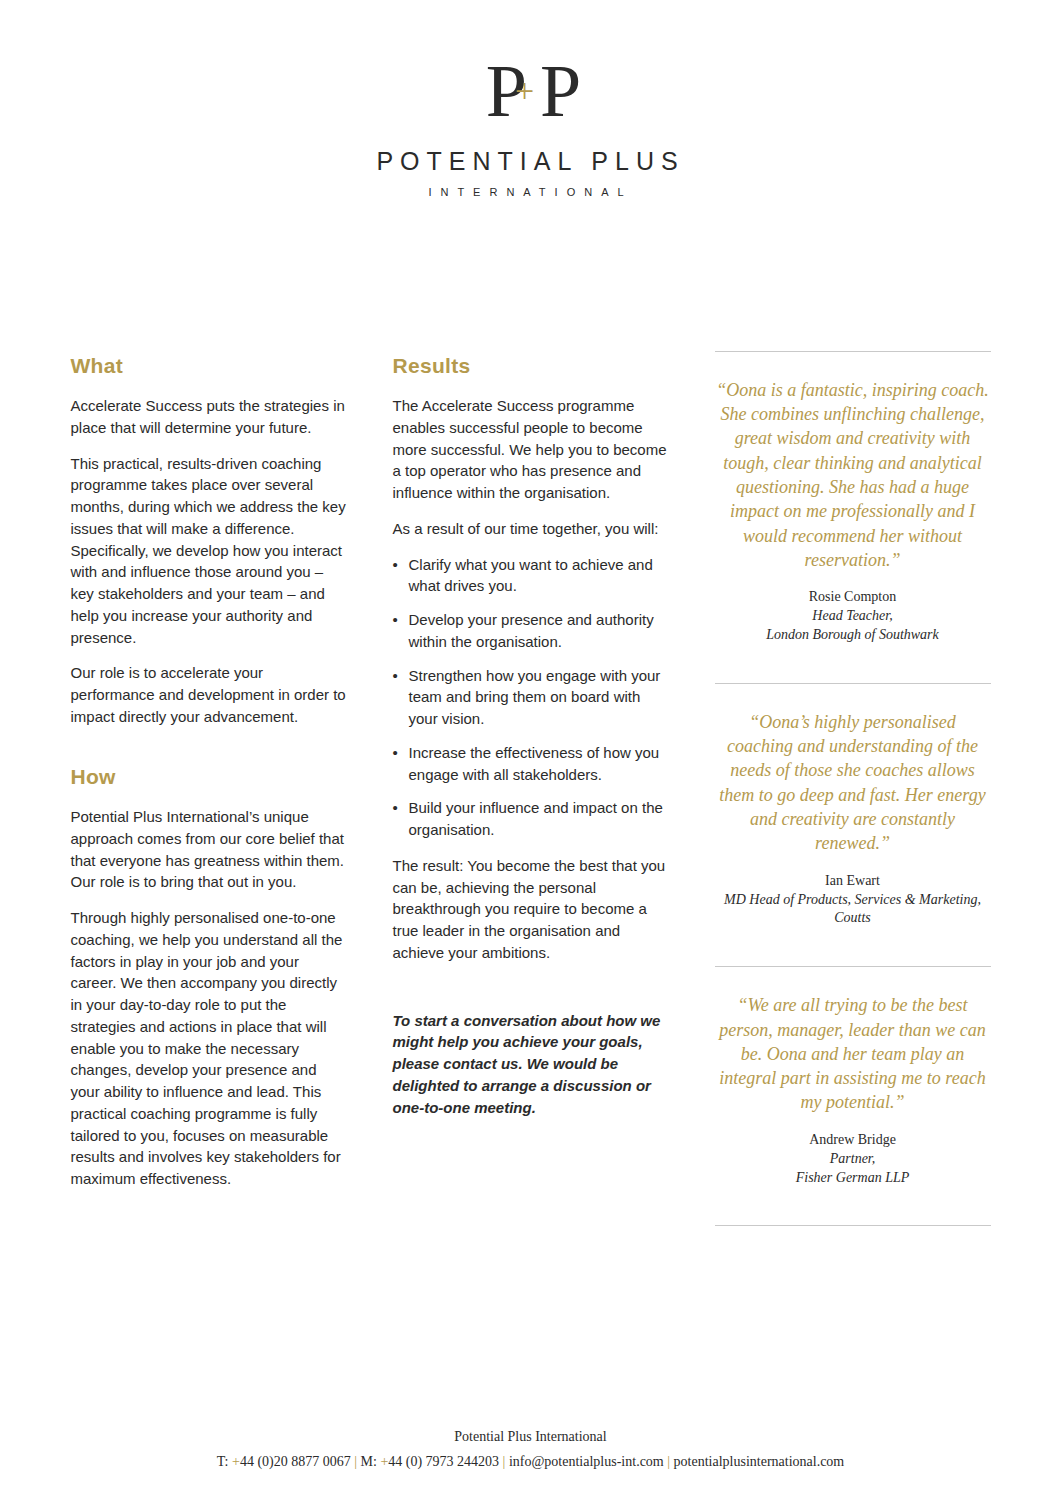P+P
POTENTIAL PLUS
INTERNATIONAL
What
Accelerate Success puts the strategies in place that will determine your future.
This practical, results-driven coaching programme takes place over several months, during which we address the key issues that will make a difference. Specifically, we develop how you interact with and influence those around you – key stakeholders and your team – and help you increase your authority and presence.
Our role is to accelerate your performance and development in order to impact directly your advancement.
How
Potential Plus International’s unique approach comes from our core belief that that everyone has greatness within them. Our role is to bring that out in you.
Through highly personalised one-to-one coaching, we help you understand all the factors in play in your job and your career. We then accompany you directly in your day-to-day role to put the strategies and actions in place that will enable you to make the necessary changes, develop your presence and your ability to influence and lead. This practical coaching programme is fully tailored to you, focuses on measurable results and involves key stakeholders for maximum effectiveness.
Results
The Accelerate Success programme enables successful people to become more successful. We help you to become a top operator who has presence and influence within the organisation.
As a result of our time together, you will:
Clarify what you want to achieve and what drives you.
Develop your presence and authority within the organisation.
Strengthen how you engage with your team and bring them on board with your vision.
Increase the effectiveness of how you engage with all stakeholders.
Build your influence and impact on the organisation.
The result: You become the best that you can be, achieving the personal breakthrough you require to become a true leader in the organisation and achieve your ambitions.
To start a conversation about how we might help you achieve your goals, please contact us. We would be delighted to arrange a discussion or one-to-one meeting.
“Oona is a fantastic, inspiring coach. She combines unflinching challenge, great wisdom and creativity with tough, clear thinking and analytical questioning. She has had a huge impact on me professionally and I would recommend her without reservation.”
Rosie Compton Head Teacher,
London Borough of Southwark
“Oona’s highly personalised coaching and understanding of the needs of those she coaches allows them to go deep and fast. Her energy and creativity are constantly renewed.”
Ian Ewart MD Head of Products, Services & Marketing,
Coutts
“We are all trying to be the best person, manager, leader than we can be. Oona and her team play an integral part in assisting me to reach my potential.”
Andrew Bridge Partner,
Fisher German LLP
Potential Plus International
T: +44 (0)20 8877 0067 | M: +44 (0) 7973 244203 | info@potentialplus-int.com | potentialplusinternational.com